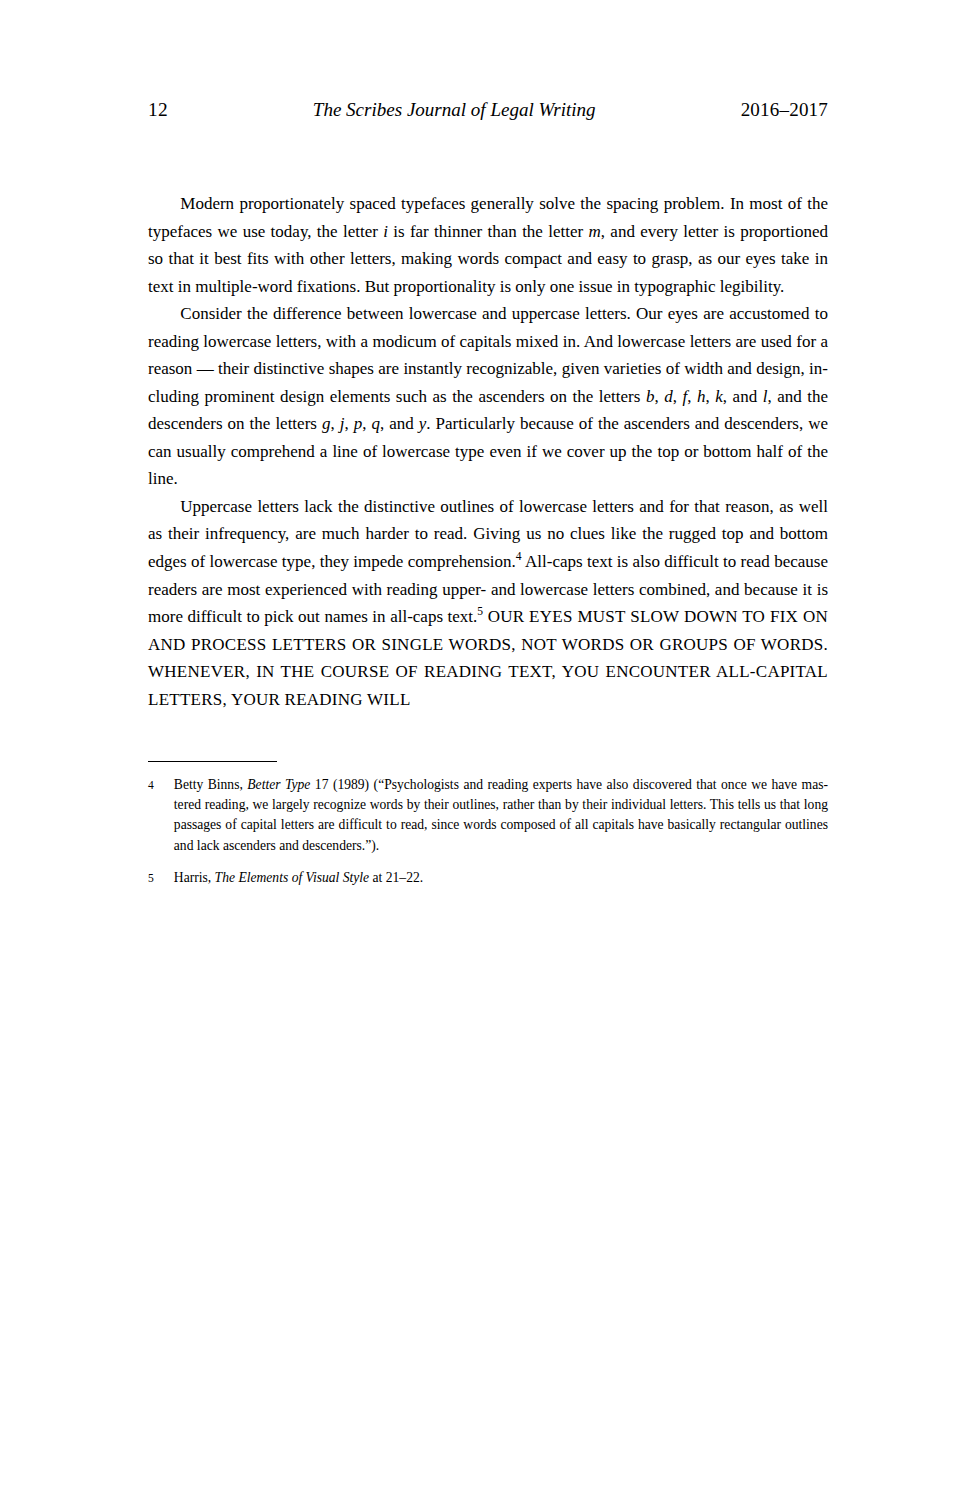12 The Scribes Journal of Legal Writing 2016–2017
Modern proportionately spaced typefaces generally solve the spacing problem. In most of the typefaces we use today, the letter i is far thinner than the letter m, and every letter is proportioned so that it best fits with other letters, making words compact and easy to grasp, as our eyes take in text in multiple-word fixations. But proportionality is only one issue in typographic legibility.
Consider the difference between lowercase and uppercase letters. Our eyes are accustomed to reading lowercase letters, with a modicum of capitals mixed in. And lowercase letters are used for a reason — their distinctive shapes are instantly recognizable, given varieties of width and design, including prominent design elements such as the ascenders on the letters b, d, f, h, k, and l, and the descenders on the letters g, j, p, q, and y. Particularly because of the ascenders and descenders, we can usually comprehend a line of lowercase type even if we cover up the top or bottom half of the line.
Uppercase letters lack the distinctive outlines of lowercase letters and for that reason, as well as their infrequency, are much harder to read. Giving us no clues like the rugged top and bottom edges of lowercase type, they impede comprehension.4 All-caps text is also difficult to read because readers are most experienced with reading upper- and lowercase letters combined, and because it is more difficult to pick out names in all-caps text.5 OUR EYES MUST SLOW DOWN TO FIX ON AND PROCESS LETTERS OR SINGLE WORDS, NOT WORDS OR GROUPS OF WORDS. WHENEVER, IN THE COURSE OF READING TEXT, YOU ENCOUNTER ALL-CAPITAL LETTERS, YOUR READING WILL
4 Betty Binns, Better Type 17 (1989) (“Psychologists and reading experts have also discovered that once we have mastered reading, we largely recognize words by their outlines, rather than by their individual letters. This tells us that long passages of capital letters are difficult to read, since words composed of all capitals have basically rectangular outlines and lack ascenders and descenders.”).
5 Harris, The Elements of Visual Style at 21–22.